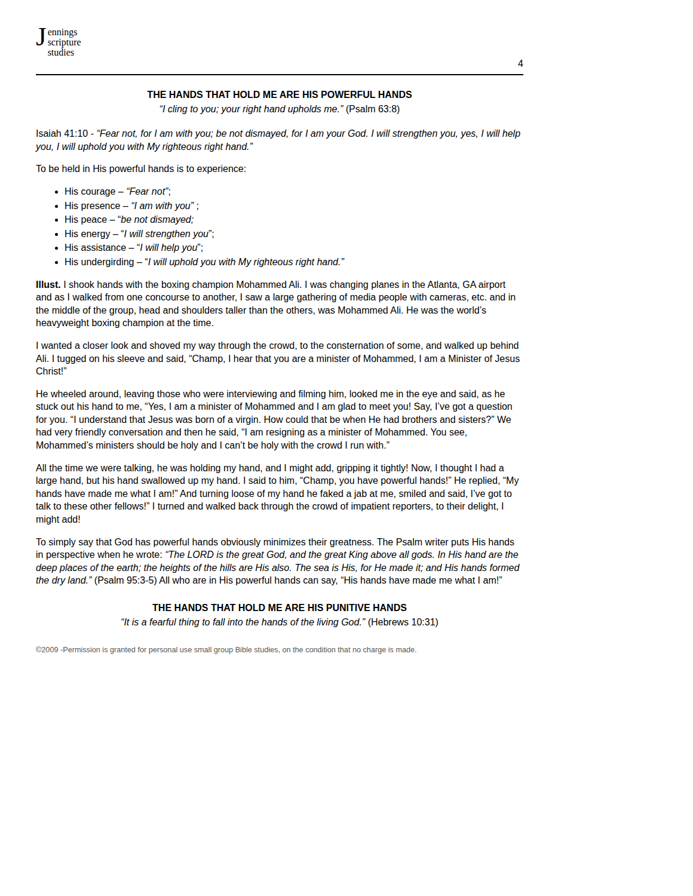J ennings scripture studies
4
The Hands That Hold Me Are His Powerful Hands
“I cling to you; your right hand upholds me.” (Psalm 63:8)
Isaiah 41:10 - “Fear not, for I am with you; be not dismayed, for I am your God. I will strengthen you, yes, I will help you, I will uphold you with My righteous right hand.”
To be held in His powerful hands is to experience:
His courage – “Fear not”;
His presence – “I am with you” ;
His peace – “be not dismayed;
His energy – “I will strengthen you”;
His assistance – “I will help you”;
His undergirding – “I will uphold you with My righteous right hand.”
Illust. I shook hands with the boxing champion Mohammed Ali. I was changing planes in the Atlanta, GA airport and as I walked from one concourse to another, I saw a large gathering of media people with cameras, etc. and in the middle of the group, head and shoulders taller than the others, was Mohammed Ali. He was the world’s heavyweight boxing champion at the time.
I wanted a closer look and shoved my way through the crowd, to the consternation of some, and walked up behind Ali. I tugged on his sleeve and said, “Champ, I hear that you are a minister of Mohammed, I am a Minister of Jesus Christ!”
He wheeled around, leaving those who were interviewing and filming him, looked me in the eye and said, as he stuck out his hand to me, “Yes, I am a minister of Mohammed and I am glad to meet you! Say, I’ve got a question for you. “I understand that Jesus was born of a virgin. How could that be when He had brothers and sisters?” We had very friendly conversation and then he said, “I am resigning as a minister of Mohammed. You see, Mohammed’s ministers should be holy and I can’t be holy with the crowd I run with.”
All the time we were talking, he was holding my hand, and I might add, gripping it tightly! Now, I thought I had a large hand, but his hand swallowed up my hand. I said to him, “Champ, you have powerful hands!” He replied, “My hands have made me what I am!” And turning loose of my hand he faked a jab at me, smiled and said, I’ve got to talk to these other fellows!” I turned and walked back through the crowd of impatient reporters, to their delight, I might add!
To simply say that God has powerful hands obviously minimizes their greatness. The Psalm writer puts His hands in perspective when he wrote: “The LORD is the great God, and the great King above all gods. In His hand are the deep places of the earth; the heights of the hills are His also. The sea is His, for He made it; and His hands formed the dry land.” (Psalm 95:3-5) All who are in His powerful hands can say, “His hands have made me what I am!”
The Hands That Hold Me Are His Punitive Hands
“It is a fearful thing to fall into the hands of the living God.” (Hebrews 10:31)
©2009 -Permission is granted for personal use small group Bible studies, on the condition that no charge is made.